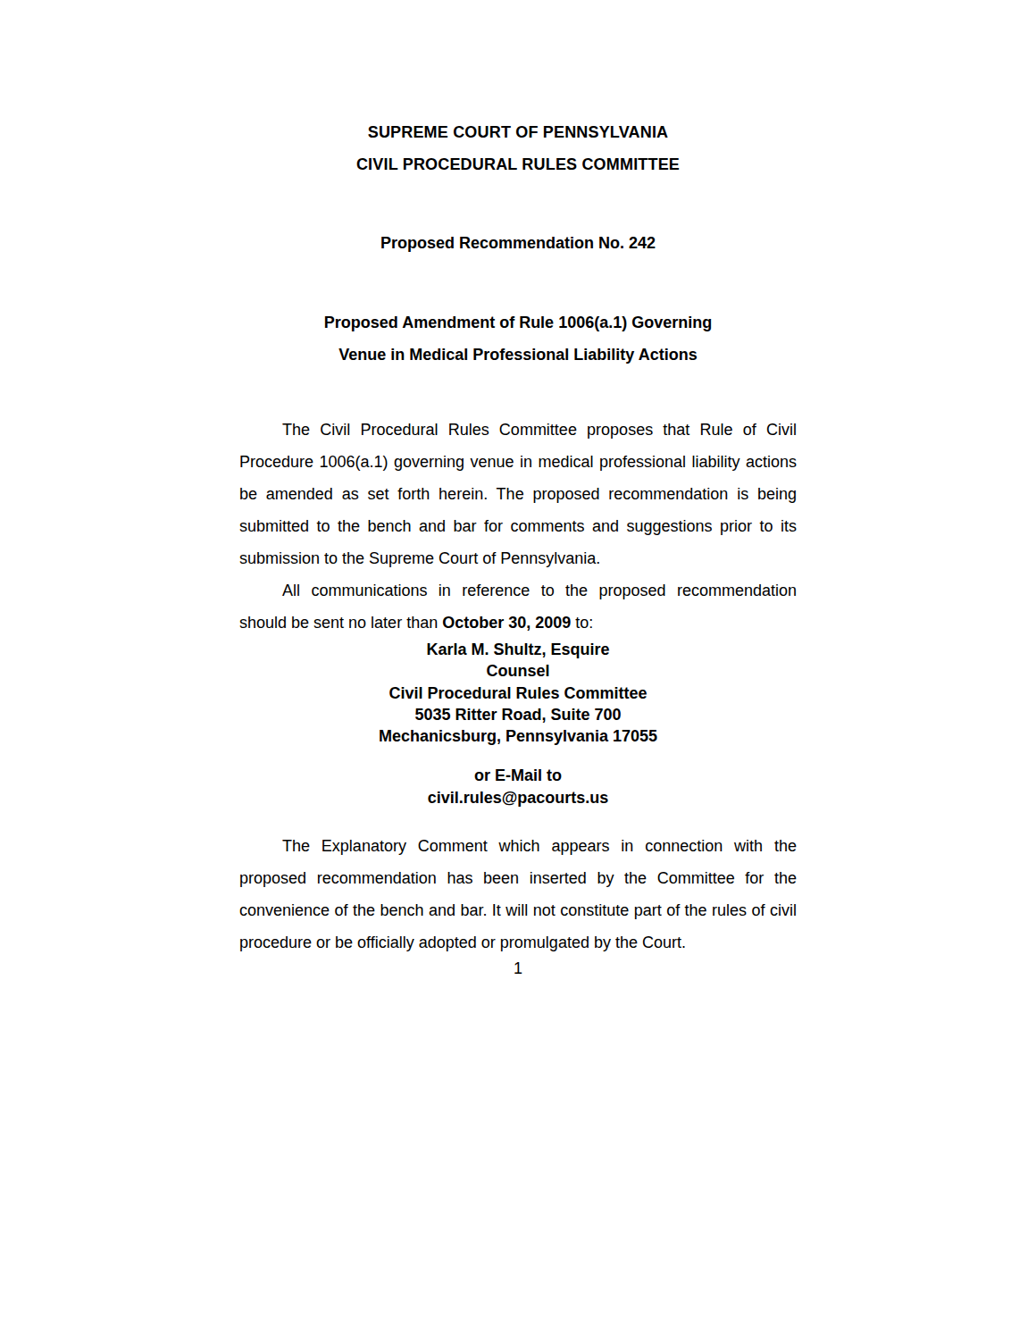SUPREME COURT OF PENNSYLVANIA
CIVIL PROCEDURAL RULES COMMITTEE
Proposed Recommendation No. 242
Proposed Amendment of Rule 1006(a.1) Governing
Venue in Medical Professional Liability Actions
The Civil Procedural Rules Committee proposes that Rule of Civil Procedure 1006(a.1) governing venue in medical professional liability actions be amended as set forth herein. The proposed recommendation is being submitted to the bench and bar for comments and suggestions prior to its submission to the Supreme Court of Pennsylvania.
All communications in reference to the proposed recommendation should be sent no later than October 30, 2009 to:
Karla M. Shultz, Esquire
Counsel
Civil Procedural Rules Committee
5035 Ritter Road, Suite 700
Mechanicsburg, Pennsylvania 17055
or E-Mail to
civil.rules@pacourts.us
The Explanatory Comment which appears in connection with the proposed recommendation has been inserted by the Committee for the convenience of the bench and bar. It will not constitute part of the rules of civil procedure or be officially adopted or promulgated by the Court.
1